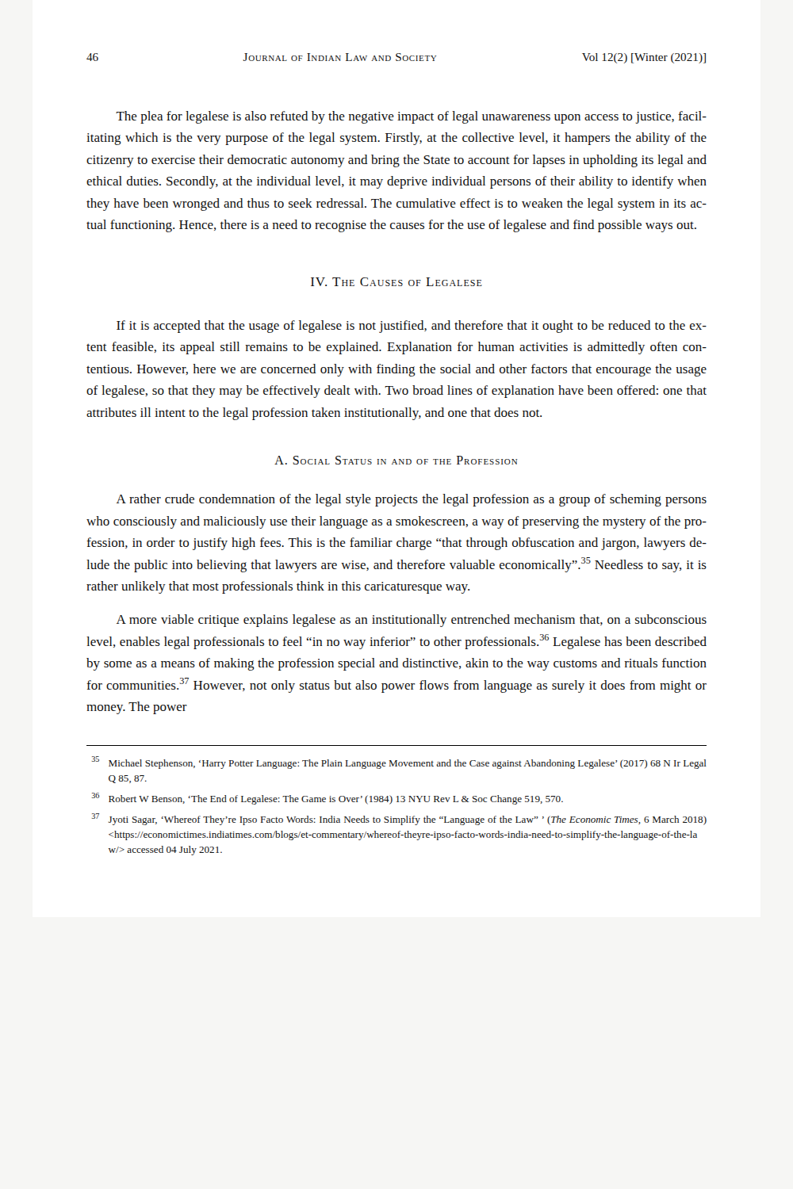46 Journal of Indian Law and Society Vol 12(2) [Winter (2021)]
The plea for legalese is also refuted by the negative impact of legal unawareness upon access to justice, facilitating which is the very purpose of the legal system. Firstly, at the collective level, it hampers the ability of the citizenry to exercise their democratic autonomy and bring the State to account for lapses in upholding its legal and ethical duties. Secondly, at the individual level, it may deprive individual persons of their ability to identify when they have been wronged and thus to seek redressal. The cumulative effect is to weaken the legal system in its actual functioning. Hence, there is a need to recognise the causes for the use of legalese and find possible ways out.
IV. The Causes of Legalese
If it is accepted that the usage of legalese is not justified, and therefore that it ought to be reduced to the extent feasible, its appeal still remains to be explained. Explanation for human activities is admittedly often contentious. However, here we are concerned only with finding the social and other factors that encourage the usage of legalese, so that they may be effectively dealt with. Two broad lines of explanation have been offered: one that attributes ill intent to the legal profession taken institutionally, and one that does not.
A. Social Status in and of the Profession
A rather crude condemnation of the legal style projects the legal profession as a group of scheming persons who consciously and maliciously use their language as a smokescreen, a way of preserving the mystery of the profession, in order to justify high fees. This is the familiar charge “that through obfuscation and jargon, lawyers delude the public into believing that lawyers are wise, and therefore valuable economically”.35 Needless to say, it is rather unlikely that most professionals think in this caricaturesque way.
A more viable critique explains legalese as an institutionally entrenched mechanism that, on a subconscious level, enables legal professionals to feel “in no way inferior” to other professionals.36 Legalese has been described by some as a means of making the profession special and distinctive, akin to the way customs and rituals function for communities.37 However, not only status but also power flows from language as surely it does from might or money. The power
Michael Stephenson, ‘Harry Potter Language: The Plain Language Movement and the Case against Abandoning Legalese’ (2017) 68 N Ir Legal Q 85, 87.
Robert W Benson, ‘The End of Legalese: The Game is Over’ (1984) 13 NYU Rev L & Soc Change 519, 570.
Jyoti Sagar, ‘Whereof They’re Ipso Facto Words: India Needs to Simplify the “Language of the Law” ’ (The Economic Times, 6 March 2018) <https://economictimes.indiatimes.com/blogs/et-commentary/whereof-theyre-ipso-facto-words-india-need-to-simplify-the-language-of-the-law/> accessed 04 July 2021.